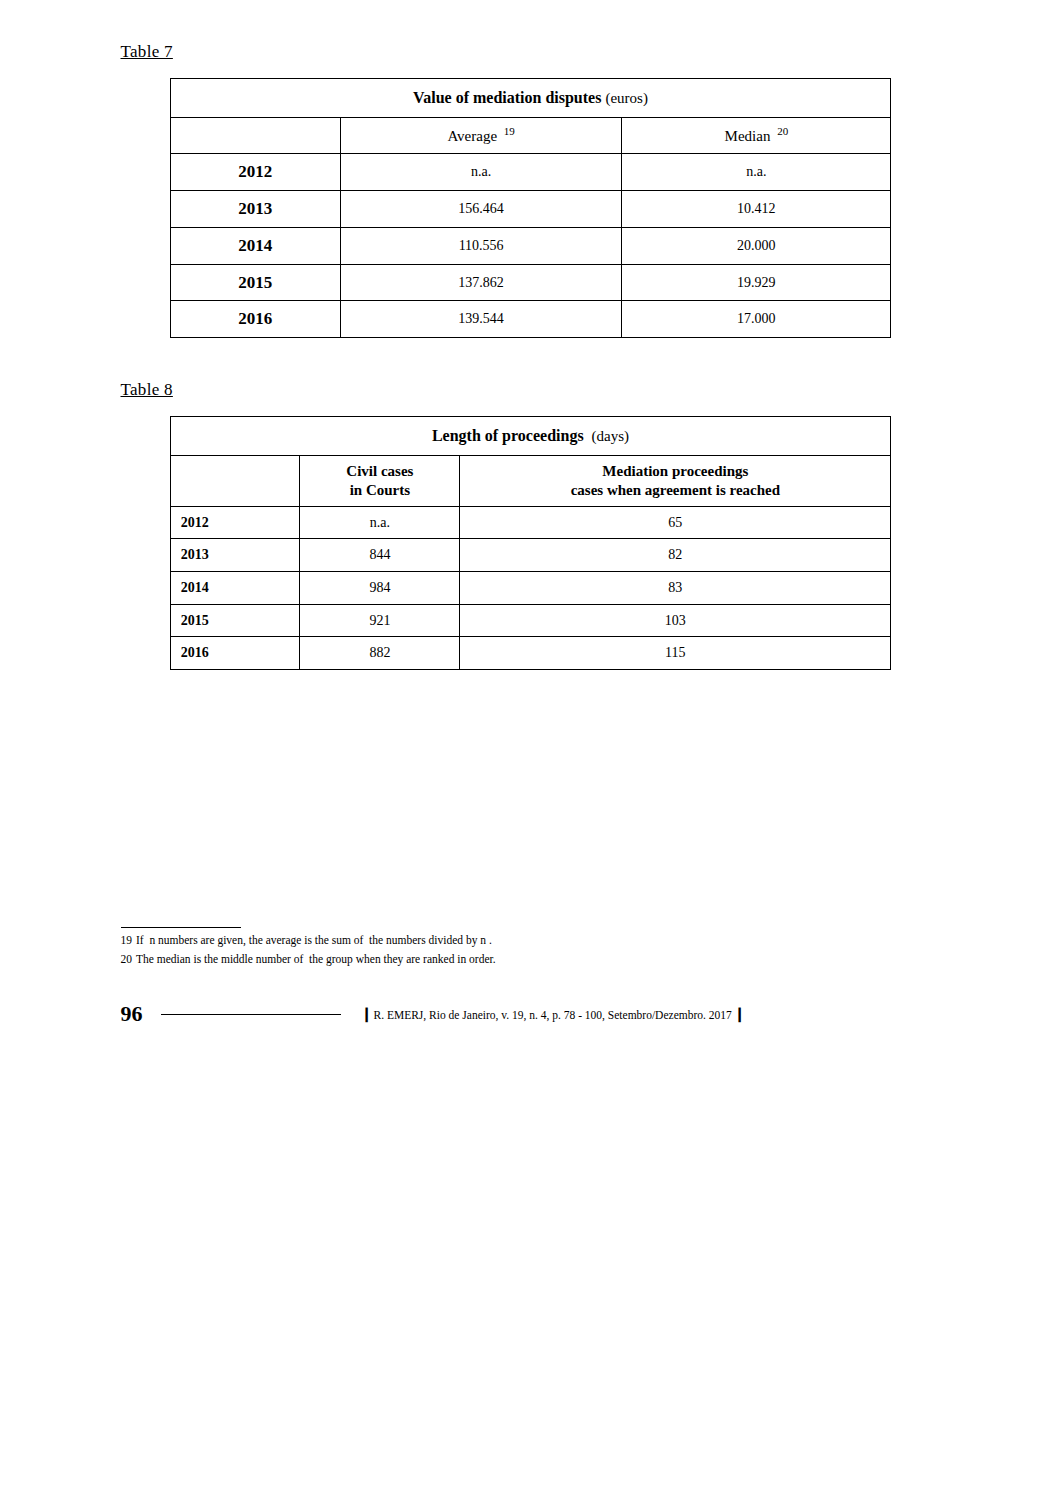Table 7
| Value of mediation disputes (euros) |
| --- |
| | Average 19 | Median 20 |
| 2012 | n.a. | n.a. |
| 2013 | 156.464 | 10.412 |
| 2014 | 110.556 | 20.000 |
| 2015 | 137.862 | 19.929 |
| 2016 | 139.544 | 17.000 |
Table 8
| Length of proceedings (days) |
| --- |
| | Civil cases in Courts | Mediation proceedings cases when agreement is reached |
| 2012 | n.a. | 65 |
| 2013 | 844 | 82 |
| 2014 | 984 | 83 |
| 2015 | 921 | 103 |
| 2016 | 882 | 115 |
19 If n numbers are given, the average is the sum of the numbers divided by n .
20 The median is the middle number of the group when they are ranked in order.
96 ┃R. EMERJ, Rio de Janeiro, v. 19, n. 4, p. 78 - 100, Setembro/Dezembro. 2017┃